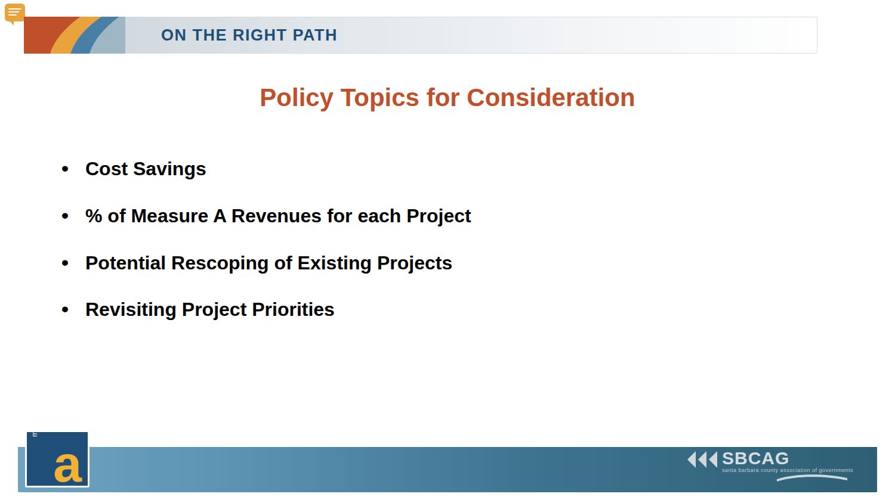ON THE RIGHT PATH
Policy Topics for Consideration
Cost Savings
% of Measure A Revenues for each Project
Potential Rescoping of Existing Projects
Revisiting Project Priorities
measure
a
SBCAG
santa barbara county association of governments